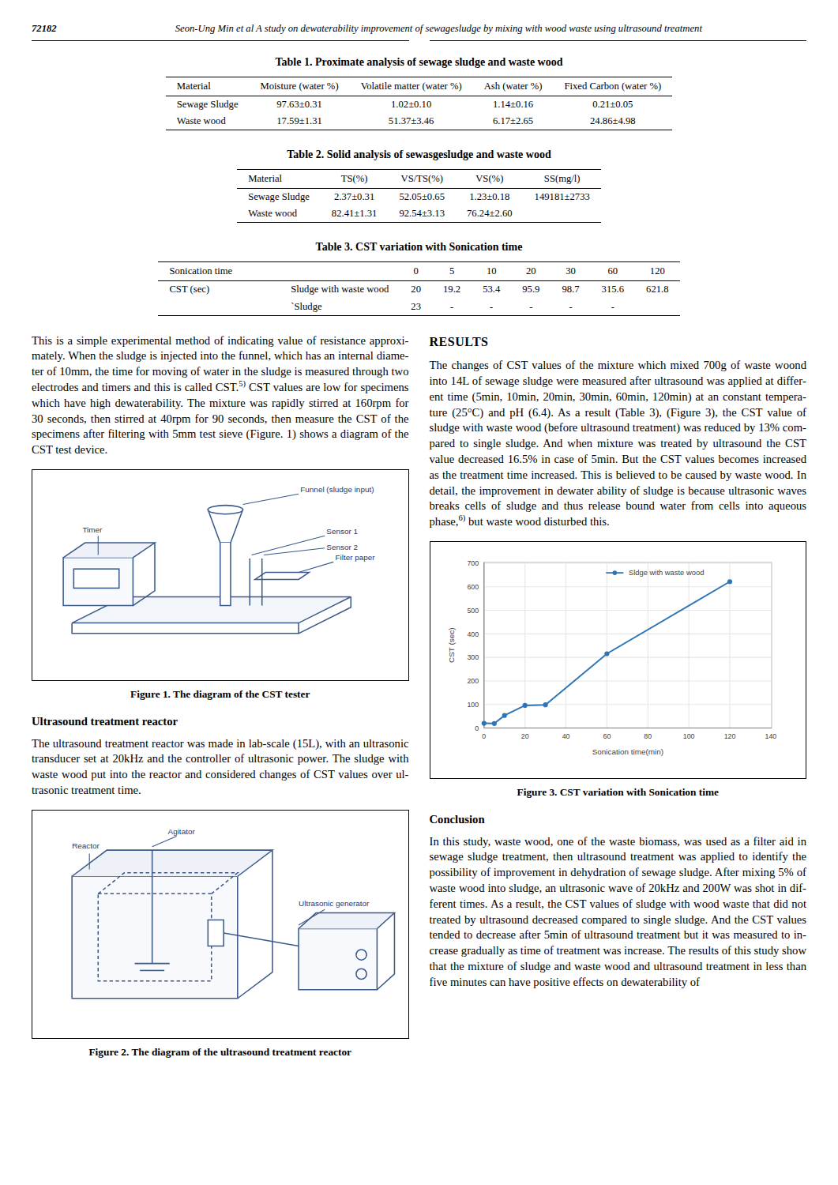72182 Seon-Ung Min et al A study on dewaterability improvement of sewagesludge by mixing with wood waste using ultrasound treatment
Table 1. Proximate analysis of sewage sludge and waste wood
| Material | Moisture (water %) | Volatile matter (water %) | Ash (water %) | Fixed Carbon (water %) |
| --- | --- | --- | --- | --- |
| Sewage Sludge | 97.63±0.31 | 1.02±0.10 | 1.14±0.16 | 0.21±0.05 |
| Waste wood | 17.59±1.31 | 51.37±3.46 | 6.17±2.65 | 24.86±4.98 |
Table 2. Solid analysis of sewasgesludge and waste wood
| Material | TS(%) | VS/TS(%) | VS(%) | SS(mg/l) |
| --- | --- | --- | --- | --- |
| Sewage Sludge | 2.37±0.31 | 52.05±0.65 | 1.23±0.18 | 149181±2733 |
| Waste wood | 82.41±1.31 | 92.54±3.13 | 76.24±2.60 | |
Table 3. CST variation with Sonication time
| Sonication time | | 0 | 5 | 10 | 20 | 30 | 60 | 120 |
| --- | --- | --- | --- | --- | --- | --- | --- | --- |
| CST (sec) | Sludge with waste wood | 20 | 19.2 | 53.4 | 95.9 | 98.7 | 315.6 | 621.8 |
| | `Sludge | 23 | - | - | - | - | - | |
This is a simple experimental method of indicating value of resistance approximately. When the sludge is injected into the funnel, which has an internal diameter of 10mm, the time for moving of water in the sludge is measured through two electrodes and timers and this is called CST.5) CST values are low for specimens which have high dewaterability. The mixture was rapidly stirred at 160rpm for 30 seconds, then stirred at 40rpm for 90 seconds, then measure the CST of the specimens after filtering with 5mm test sieve (Figure. 1) shows a diagram of the CST test device.
Funnel (sludge input) Filter paper Sensor 1 Sensor 2 Timer
Figure 1. The diagram of the CST tester
Ultrasound treatment reactor
The ultrasound treatment reactor was made in lab-scale (15L), with an ultrasonic transducer set at 20kHz and the controller of ultrasonic power. The sludge with waste wood put into the reactor and considered changes of CST values over ultrasonic treatment time.
Reactor Agitator Ultrasonic generator
Figure 2. The diagram of the ultrasound treatment reactor
RESULTS
The changes of CST values of the mixture which mixed 700g of waste woond into 14L of sewage sludge were measured after ultrasound was applied at different time (5min, 10min, 20min, 30min, 60min, 120min) at an constant temperature (25°C) and pH (6.4). As a result (Table 3), (Figure 3), the CST value of sludge with waste wood (before ultrasound treatment) was reduced by 13% compared to single sludge. And when mixture was treated by ultrasound the CST value decreased 16.5% in case of 5min. But the CST values becomes increased as the treatment time increased. This is believed to be caused by waste wood. In detail, the improvement in dewater ability of sludge is because ultrasonic waves breaks cells of sludge and thus release bound water from cells into aqueous phase,6) but waste wood disturbed this.
0 100 200 300 400 500 600 700 0 20 40 60 80 100 120 140 Sonication time(min) CST (sec) Sldge with waste wood
Figure 3. CST variation with Sonication time
Conclusion
In this study, waste wood, one of the waste biomass, was used as a filter aid in sewage sludge treatment, then ultrasound treatment was applied to identify the possibility of improvement in dehydration of sewage sludge. After mixing 5% of waste wood into sludge, an ultrasonic wave of 20kHz and 200W was shot in different times. As a result, the CST values of sludge with wood waste that did not treated by ultrasound decreased compared to single sludge. And the CST values tended to decrease after 5min of ultrasound treatment but it was measured to increase gradually as time of treatment was increase. The results of this study show that the mixture of sludge and waste wood and ultrasound treatment in less than five minutes can have positive effects on dewaterability of